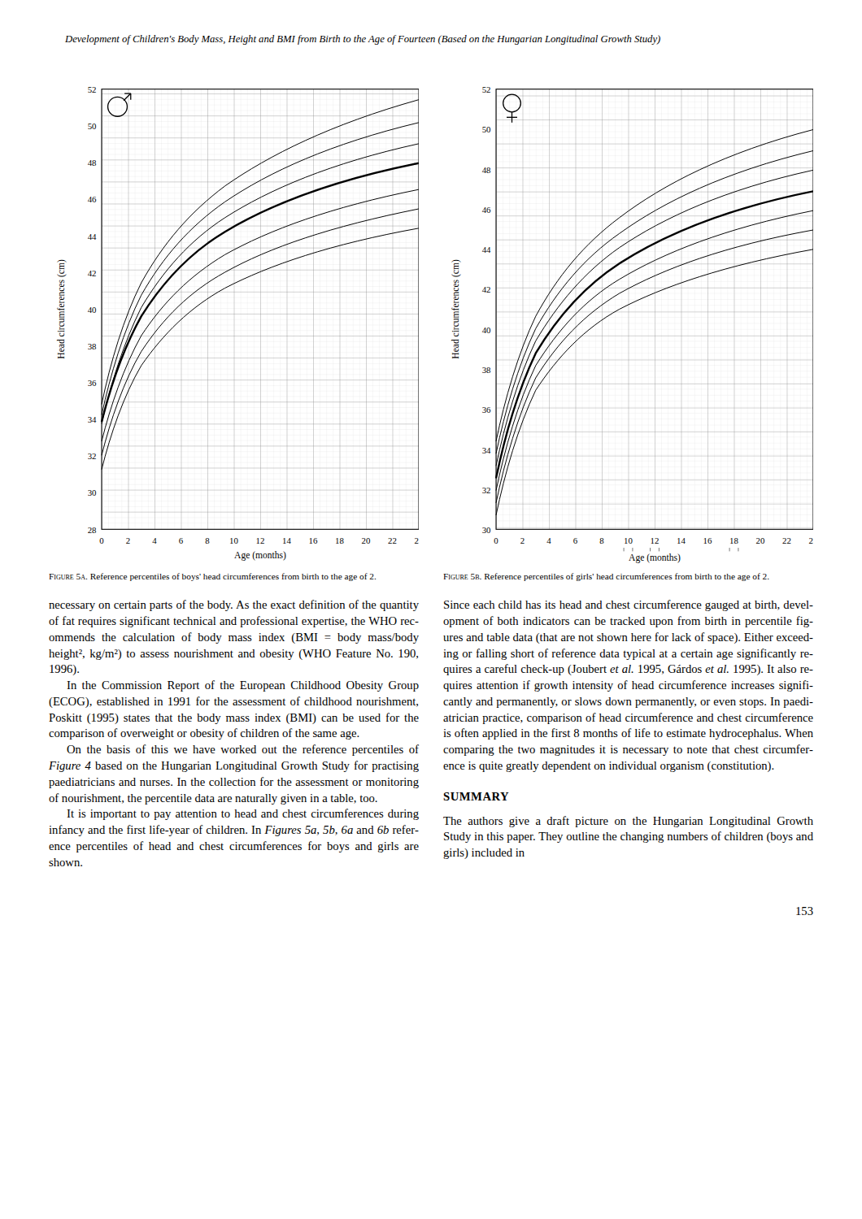Development of Children's Body Mass, Height and BMI from Birth to the Age of Fourteen (Based on the Hungarian Longitudinal Growth Study)
52 50 48 46 44 42 40 38 36 34 32 30 28 0 2 4 6 8 10 12 14 16 18 20 22 24 Age (months) Head circumferences (cm) 97 90 75 50 25 10 3
Figure 5a. Reference percentiles of boys' head circumferences from birth to the age of 2.
52 50 48 46 44 42 40 38 36 34 32 30 0 2 4 6 8 10 12 14 16 18 20 22 24 Age (months) Head circumferences (cm) 97 90 75 50 25 10 3
Figure 5b. Reference percentiles of girls' head circumferences from birth to the age of 2.
necessary on certain parts of the body. As the exact definition of the quantity of fat requires significant technical and professional expertise, the WHO recommends the calculation of body mass index (BMI = body mass/body height², kg/m²) to assess nourishment and obesity (WHO Feature No. 190, 1996).
In the Commission Report of the European Childhood Obesity Group (ECOG), established in 1991 for the assessment of childhood nourishment, Poskitt (1995) states that the body mass index (BMI) can be used for the comparison of overweight or obesity of children of the same age.
On the basis of this we have worked out the reference percentiles of Figure 4 based on the Hungarian Longitudinal Growth Study for practising paediatricians and nurses. In the collection for the assessment or monitoring of nourishment, the percentile data are naturally given in a table, too.
It is important to pay attention to head and chest circumferences during infancy and the first life-year of children. In Figures 5a, 5b, 6a and 6b reference percentiles of head and chest circumferences for boys and girls are shown.
Since each child has its head and chest circumference gauged at birth, development of both indicators can be tracked upon from birth in percentile figures and table data (that are not shown here for lack of space). Either exceeding or falling short of reference data typical at a certain age significantly requires a careful check-up (Joubert et al. 1995, Gárdos et al. 1995). It also requires attention if growth intensity of head circumference increases significantly and permanently, or slows down permanently, or even stops. In paediatrician practice, comparison of head circumference and chest circumference is often applied in the first 8 months of life to estimate hydrocephalus. When comparing the two magnitudes it is necessary to note that chest circumference is quite greatly dependent on individual organism (constitution).
SUMMARY
The authors give a draft picture on the Hungarian Longitudinal Growth Study in this paper. They outline the changing numbers of children (boys and girls) included in
153